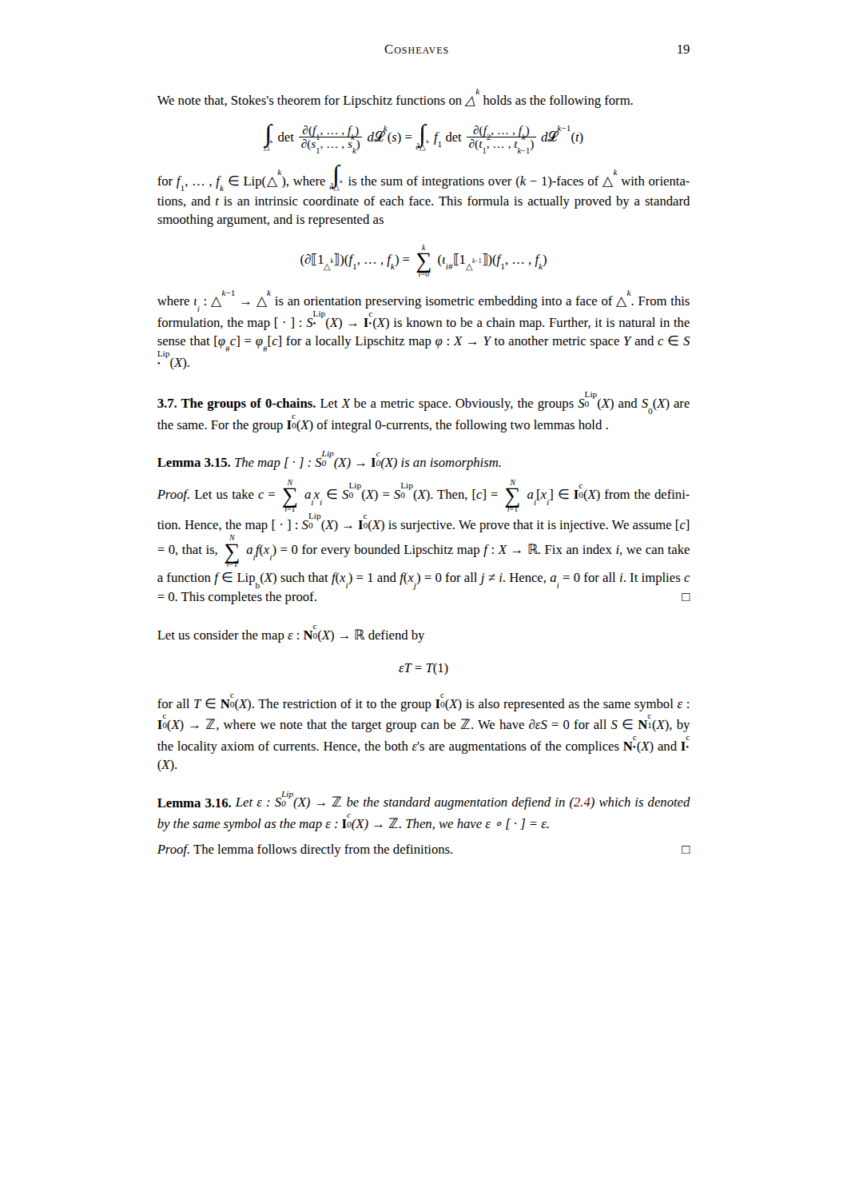Cosheaves 19
We note that, Stokes's theorem for Lipschitz functions on △k holds as the following form.
∫△k det ∂(f1, … , fk)∂(s1, … , sk) d𝓛k(s) = ∫∂△k f1 det ∂(f2, … , fk)∂(t1, … , tk−1) d𝓛k−1(t)
for f1, … , fk ∈ Lip(△k), where ∫∂△k is the sum of integrations over (k − 1)-faces of △k with orientations, and t is an intrinsic coordinate of each face. This formula is actually proved by a standard smoothing argument, and is represented as
(∂⟦1△k⟧)(f1, … , fk) = k∑i=0 (ιi#⟦1△k−1⟧)(f1, … , fk)
where ιi : △k−1 → △k is an orientation preserving isometric embedding into a face of △k. From this formulation, the map [ · ] : SLip•(X) → Ic•(X) is known to be a chain map. Further, it is natural in the sense that [φ#c] = φ#[c] for a locally Lipschitz map φ : X → Y to another metric space Y and c ∈ SLip•(X).
3.7. The groups of 0-chains.
Let X be a metric space. Obviously, the groups SLip 0(X) and S0(X) are the same. For the group Ic 0(X) of integral 0-currents, the following two lemmas hold .
Lemma 3.15. The map [ · ] : SLip 0(X) → Ic 0(X) is an isomorphism.
Proof. Let us take c = N∑i=1 aixi ∈ SLip 0(X) = SLip 0(X). Then, [c] = N∑i=1 ai[xi] ∈ Ic 0(X) from the definition. Hence, the map [ · ] : SLip 0(X) → Ic 0(X) is surjective. We prove that it is injective. We assume [c] = 0, that is, N∑i=1 aif(xi) = 0 for every bounded Lipschitz map f : X → ℝ. Fix an index i, we can take a function f ∈ Lipb(X) such that f(xi) = 1 and f(xj) = 0 for all j ≠ i. Hence, ai = 0 for all i. It implies c = 0. This completes the proof. □
Let us consider the map ε : Nc 0(X) → ℝ defiend by
εT = T(1)
for all T ∈ Nc 0(X). The restriction of it to the group Ic 0(X) is also represented as the same symbol ε : Ic 0(X) → ℤ, where we note that the target group can be ℤ. We have ∂εS = 0 for all S ∈ Nc 1(X), by the locality axiom of currents. Hence, the both ε's are augmentations of the complices Nc•(X) and Ic•(X).
Lemma 3.16. Let ε : SLip 0(X) → ℤ be the standard augmentation defiend in (2.4) which is denoted by the same symbol as the map ε : Ic 0(X) → ℤ. Then, we have ε ∘ [ · ] = ε.
Proof. The lemma follows directly from the definitions. □